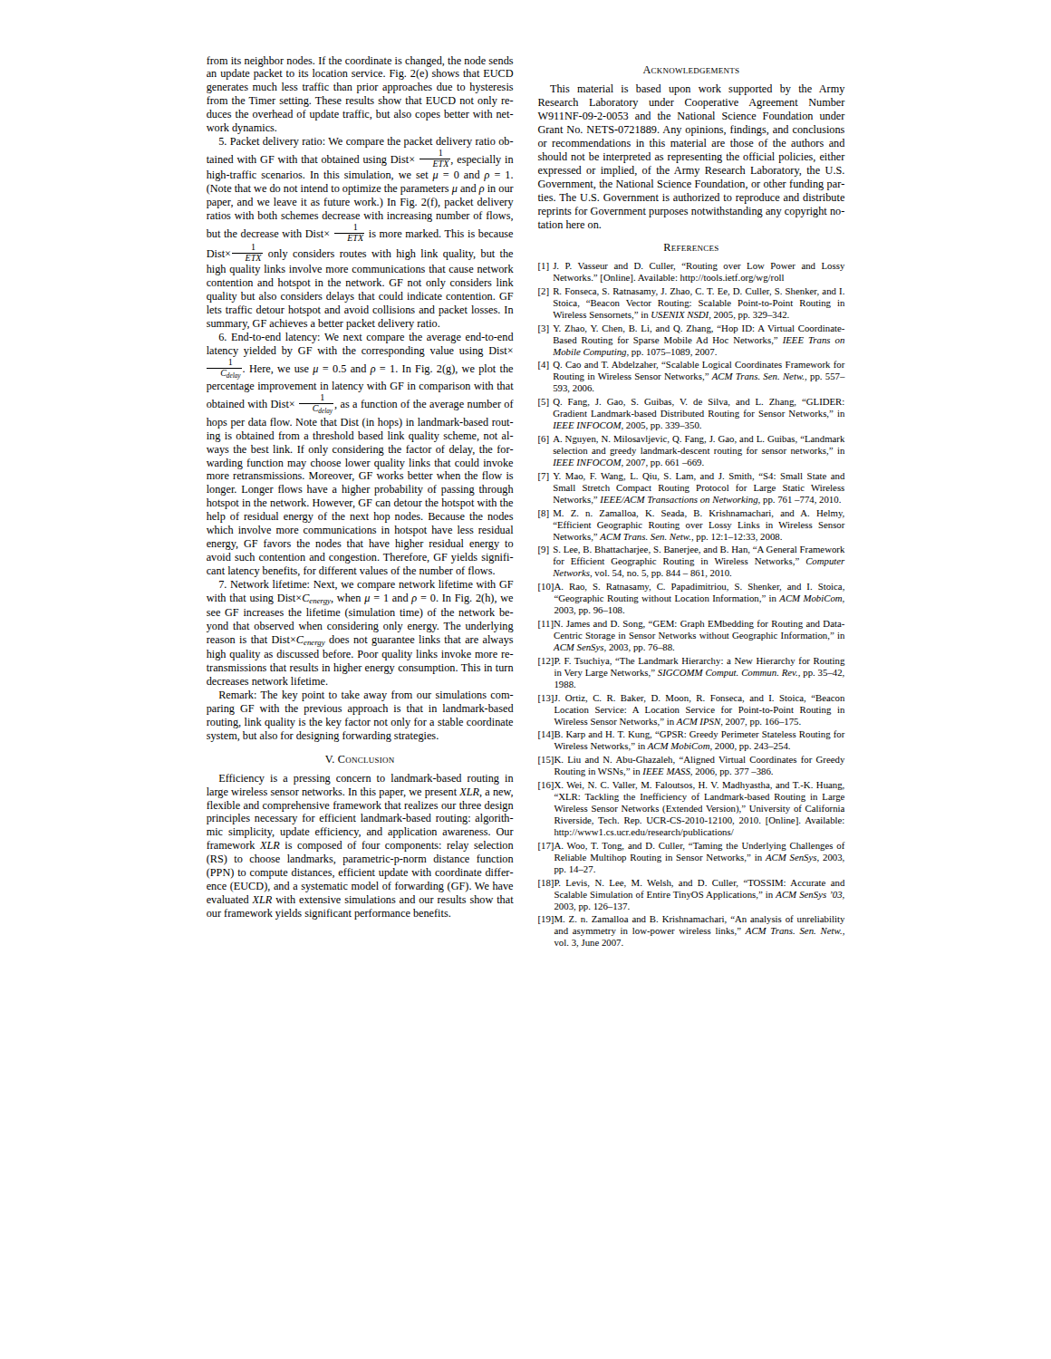from its neighbor nodes. If the coordinate is changed, the node sends an update packet to its location service. Fig. 2(e) shows that EUCD generates much less traffic than prior approaches due to hysteresis from the Timer setting. These results show that EUCD not only reduces the overhead of update traffic, but also copes better with network dynamics.
5. Packet delivery ratio: We compare the packet delivery ratio obtained with GF with that obtained using Dist× 1 ETX, especially in high-traffic scenarios. In this simulation, we set μ = 0 and ρ = 1. (Note that we do not intend to optimize the parameters μ and ρ in our paper, and we leave it as future work.) In Fig. 2(f), packet delivery ratios with both schemes decrease with increasing number of flows, but the decrease with Dist× 1 ETX is more marked. This is because Dist×1 ETX only considers routes with high link quality, but the high quality links involve more communications that cause network contention and hotspot in the network. GF not only considers link quality but also considers delays that could indicate contention. GF lets traffic detour hotspot and avoid collisions and packet losses. In summary, GF achieves a better packet delivery ratio.
6. End-to-end latency: We next compare the average end-to-end latency yielded by GF with the corresponding value using Dist×1 Cdelay. Here, we use μ = 0.5 and ρ = 1. In Fig. 2(g), we plot the percentage improvement in latency with GF in comparison with that obtained with Dist× 1 Cdelay, as a function of the average number of hops per data flow. Note that Dist (in hops) in landmark-based routing is obtained from a threshold based link quality scheme, not always the best link. If only considering the factor of delay, the forwarding function may choose lower quality links that could invoke more retransmissions. Moreover, GF works better when the flow is longer. Longer flows have a higher probability of passing through hotspot in the network. However, GF can detour the hotspot with the help of residual energy of the next hop nodes. Because the nodes which involve more communications in hotspot have less residual energy, GF favors the nodes that have higher residual energy to avoid such contention and congestion. Therefore, GF yields significant latency benefits, for different values of the number of flows.
7. Network lifetime: Next, we compare network lifetime with GF with that using Dist×Cenergy, when μ = 1 and ρ = 0. In Fig. 2(h), we see GF increases the lifetime (simulation time) of the network beyond that observed when considering only energy. The underlying reason is that Dist×Cenergy does not guarantee links that are always high quality as discussed before. Poor quality links invoke more retransmissions that results in higher energy consumption. This in turn decreases network lifetime.
Remark: The key point to take away from our simulations comparing GF with the previous approach is that in landmark-based routing, link quality is the key factor not only for a stable coordinate system, but also for designing forwarding strategies.
V. Conclusion
Efficiency is a pressing concern to landmark-based routing in large wireless sensor networks. In this paper, we present XLR, a new, flexible and comprehensive framework that realizes our three design principles necessary for efficient landmark-based routing: algorithmic simplicity, update efficiency, and application awareness. Our framework XLR is composed of four components: relay selection (RS) to choose landmarks, parametric-p-norm distance function (PPN) to compute distances, efficient update with coordinate difference (EUCD), and a systematic model of forwarding (GF). We have evaluated XLR with extensive simulations and our results show that our framework yields significant performance benefits.
Acknowledgements
This material is based upon work supported by the Army Research Laboratory under Cooperative Agreement Number W911NF-09-2-0053 and the National Science Foundation under Grant No. NETS-0721889. Any opinions, findings, and conclusions or recommendations in this material are those of the authors and should not be interpreted as representing the official policies, either expressed or implied, of the Army Research Laboratory, the U.S. Government, the National Science Foundation, or other funding parties. The U.S. Government is authorized to reproduce and distribute reprints for Government purposes notwithstanding any copyright notation here on.
References
[1] J. P. Vasseur and D. Culler, “Routing over Low Power and Lossy Networks.” [Online]. Available: http://tools.ietf.org/wg/roll
[2] R. Fonseca, S. Ratnasamy, J. Zhao, C. T. Ee, D. Culler, S. Shenker, and I. Stoica, “Beacon Vector Routing: Scalable Point-to-Point Routing in Wireless Sensornets,” in USENIX NSDI, 2005, pp. 329–342.
[3] Y. Zhao, Y. Chen, B. Li, and Q. Zhang, “Hop ID: A Virtual Coordinate-Based Routing for Sparse Mobile Ad Hoc Networks,” IEEE Trans on Mobile Computing, pp. 1075–1089, 2007.
[4] Q. Cao and T. Abdelzaher, “Scalable Logical Coordinates Framework for Routing in Wireless Sensor Networks,” ACM Trans. Sen. Netw., pp. 557–593, 2006.
[5] Q. Fang, J. Gao, S. Guibas, V. de Silva, and L. Zhang, “GLIDER: Gradient Landmark-based Distributed Routing for Sensor Networks,” in IEEE INFOCOM, 2005, pp. 339–350.
[6] A. Nguyen, N. Milosavljevic, Q. Fang, J. Gao, and L. Guibas, “Landmark selection and greedy landmark-descent routing for sensor networks,” in IEEE INFOCOM, 2007, pp. 661 –669.
[7] Y. Mao, F. Wang, L. Qiu, S. Lam, and J. Smith, “S4: Small State and Small Stretch Compact Routing Protocol for Large Static Wireless Networks,” IEEE/ACM Transactions on Networking, pp. 761 –774, 2010.
[8] M. Z. n. Zamalloa, K. Seada, B. Krishnamachari, and A. Helmy, “Efficient Geographic Routing over Lossy Links in Wireless Sensor Networks,” ACM Trans. Sen. Netw., pp. 12:1–12:33, 2008.
[9] S. Lee, B. Bhattacharjee, S. Banerjee, and B. Han, “A General Framework for Efficient Geographic Routing in Wireless Networks,” Computer Networks, vol. 54, no. 5, pp. 844 – 861, 2010.
[10] A. Rao, S. Ratnasamy, C. Papadimitriou, S. Shenker, and I. Stoica, “Geographic Routing without Location Information,” in ACM MobiCom, 2003, pp. 96–108.
[11] N. James and D. Song, “GEM: Graph EMbedding for Routing and Data-Centric Storage in Sensor Networks without Geographic Information,” in ACM SenSys, 2003, pp. 76–88.
[12] P. F. Tsuchiya, “The Landmark Hierarchy: a New Hierarchy for Routing in Very Large Networks,” SIGCOMM Comput. Commun. Rev., pp. 35–42, 1988.
[13] J. Ortiz, C. R. Baker, D. Moon, R. Fonseca, and I. Stoica, “Beacon Location Service: A Location Service for Point-to-Point Routing in Wireless Sensor Networks,” in ACM IPSN, 2007, pp. 166–175.
[14] B. Karp and H. T. Kung, “GPSR: Greedy Perimeter Stateless Routing for Wireless Networks,” in ACM MobiCom, 2000, pp. 243–254.
[15] K. Liu and N. Abu-Ghazaleh, “Aligned Virtual Coordinates for Greedy Routing in WSNs,” in IEEE MASS, 2006, pp. 377 –386.
[16] X. Wei, N. C. Valler, M. Faloutsos, H. V. Madhyastha, and T.-K. Huang, “XLR: Tackling the Inefficiency of Landmark-based Routing in Large Wireless Sensor Networks (Extended Version),” University of California Riverside, Tech. Rep. UCR-CS-2010-12100, 2010. [Online]. Available: http://www1.cs.ucr.edu/research/publications/
[17] A. Woo, T. Tong, and D. Culler, “Taming the Underlying Challenges of Reliable Multihop Routing in Sensor Networks,” in ACM SenSys, 2003, pp. 14–27.
[18] P. Levis, N. Lee, M. Welsh, and D. Culler, “TOSSIM: Accurate and Scalable Simulation of Entire TinyOS Applications,” in ACM SenSys ’03, 2003, pp. 126–137.
[19] M. Z. n. Zamalloa and B. Krishnamachari, “An analysis of unreliability and asymmetry in low-power wireless links,” ACM Trans. Sen. Netw., vol. 3, June 2007.